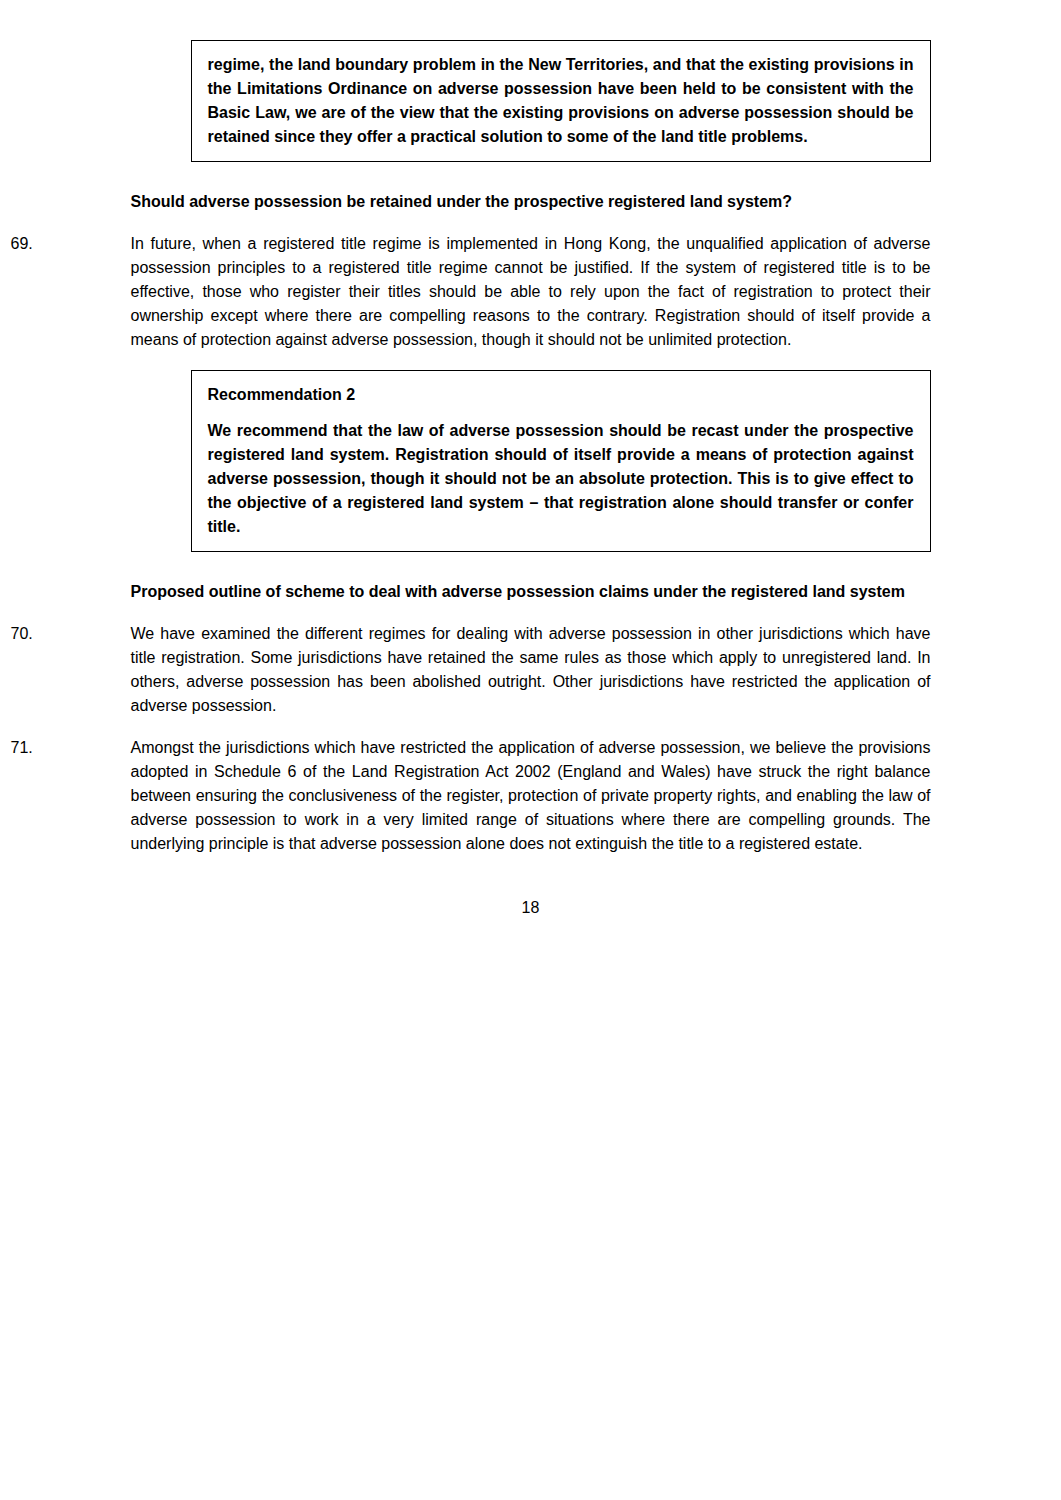regime, the land boundary problem in the New Territories, and that the existing provisions in the Limitations Ordinance on adverse possession have been held to be consistent with the Basic Law, we are of the view that the existing provisions on adverse possession should be retained since they offer a practical solution to some of the land title problems.
Should adverse possession be retained under the prospective registered land system?
69. In future, when a registered title regime is implemented in Hong Kong, the unqualified application of adverse possession principles to a registered title regime cannot be justified. If the system of registered title is to be effective, those who register their titles should be able to rely upon the fact of registration to protect their ownership except where there are compelling reasons to the contrary. Registration should of itself provide a means of protection against adverse possession, though it should not be unlimited protection.
Recommendation 2
We recommend that the law of adverse possession should be recast under the prospective registered land system. Registration should of itself provide a means of protection against adverse possession, though it should not be an absolute protection. This is to give effect to the objective of a registered land system – that registration alone should transfer or confer title.
Proposed outline of scheme to deal with adverse possession claims under the registered land system
70. We have examined the different regimes for dealing with adverse possession in other jurisdictions which have title registration. Some jurisdictions have retained the same rules as those which apply to unregistered land. In others, adverse possession has been abolished outright. Other jurisdictions have restricted the application of adverse possession.
71. Amongst the jurisdictions which have restricted the application of adverse possession, we believe the provisions adopted in Schedule 6 of the Land Registration Act 2002 (England and Wales) have struck the right balance between ensuring the conclusiveness of the register, protection of private property rights, and enabling the law of adverse possession to work in a very limited range of situations where there are compelling grounds. The underlying principle is that adverse possession alone does not extinguish the title to a registered estate.
18